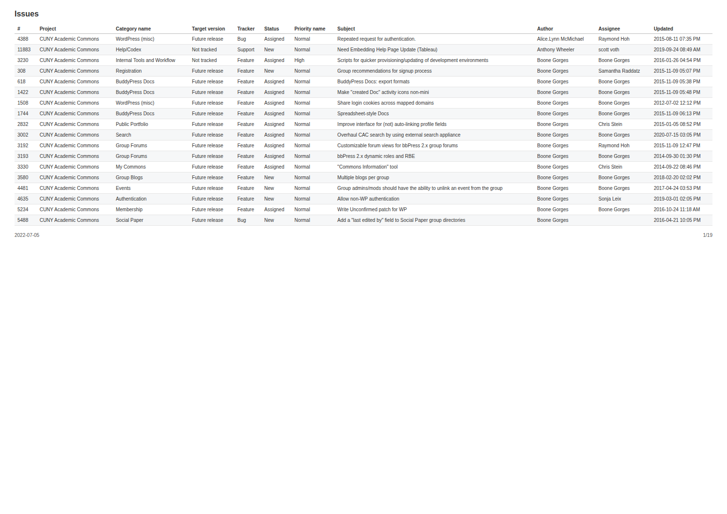Issues
| # | Project | Category name | Target version | Tracker | Status | Priority name | Subject | Author | Assignee | Updated |
| --- | --- | --- | --- | --- | --- | --- | --- | --- | --- | --- |
| 4388 | CUNY Academic Commons | WordPress (misc) | Future release | Bug | Assigned | Normal | Repeated request for authentication. | Alice.Lynn McMichael | Raymond Hoh | 2015-08-11 07:35 PM |
| 11883 | CUNY Academic Commons | Help/Codex | Not tracked | Support | New | Normal | Need Embedding Help Page Update (Tableau) | Anthony Wheeler | scott voth | 2019-09-24 08:49 AM |
| 3230 | CUNY Academic Commons | Internal Tools and Workflow | Not tracked | Feature | Assigned | High | Scripts for quicker provisioning/updating of development environments | Boone Gorges | Boone Gorges | 2016-01-26 04:54 PM |
| 308 | CUNY Academic Commons | Registration | Future release | Feature | New | Normal | Group recommendations for signup process | Boone Gorges | Samantha Raddatz | 2015-11-09 05:07 PM |
| 618 | CUNY Academic Commons | BuddyPress Docs | Future release | Feature | Assigned | Normal | BuddyPress Docs: export formats | Boone Gorges | Boone Gorges | 2015-11-09 05:38 PM |
| 1422 | CUNY Academic Commons | BuddyPress Docs | Future release | Feature | Assigned | Normal | Make "created Doc" activity icons non-mini | Boone Gorges | Boone Gorges | 2015-11-09 05:48 PM |
| 1508 | CUNY Academic Commons | WordPress (misc) | Future release | Feature | Assigned | Normal | Share login cookies across mapped domains | Boone Gorges | Boone Gorges | 2012-07-02 12:12 PM |
| 1744 | CUNY Academic Commons | BuddyPress Docs | Future release | Feature | Assigned | Normal | Spreadsheet-style Docs | Boone Gorges | Boone Gorges | 2015-11-09 06:13 PM |
| 2832 | CUNY Academic Commons | Public Portfolio | Future release | Feature | Assigned | Normal | Improve interface for (not) auto-linking profile fields | Boone Gorges | Chris Stein | 2015-01-05 08:52 PM |
| 3002 | CUNY Academic Commons | Search | Future release | Feature | Assigned | Normal | Overhaul CAC search by using external search appliance | Boone Gorges | Boone Gorges | 2020-07-15 03:05 PM |
| 3192 | CUNY Academic Commons | Group Forums | Future release | Feature | Assigned | Normal | Customizable forum views for bbPress 2.x group forums | Boone Gorges | Raymond Hoh | 2015-11-09 12:47 PM |
| 3193 | CUNY Academic Commons | Group Forums | Future release | Feature | Assigned | Normal | bbPress 2.x dynamic roles and RBE | Boone Gorges | Boone Gorges | 2014-09-30 01:30 PM |
| 3330 | CUNY Academic Commons | My Commons | Future release | Feature | Assigned | Normal | "Commons Information" tool | Boone Gorges | Chris Stein | 2014-09-22 08:46 PM |
| 3580 | CUNY Academic Commons | Group Blogs | Future release | Feature | New | Normal | Multiple blogs per group | Boone Gorges | Boone Gorges | 2018-02-20 02:02 PM |
| 4481 | CUNY Academic Commons | Events | Future release | Feature | New | Normal | Group admins/mods should have the ability to unlink an event from the group | Boone Gorges | Boone Gorges | 2017-04-24 03:53 PM |
| 4635 | CUNY Academic Commons | Authentication | Future release | Feature | New | Normal | Allow non-WP authentication | Boone Gorges | Sonja Leix | 2019-03-01 02:05 PM |
| 5234 | CUNY Academic Commons | Membership | Future release | Feature | Assigned | Normal | Write Unconfirmed patch for WP | Boone Gorges | Boone Gorges | 2016-10-24 11:18 AM |
| 5488 | CUNY Academic Commons | Social Paper | Future release | Bug | New | Normal | Add a "last edited by" field to Social Paper group directories | Boone Gorges | | 2016-04-21 10:05 PM |
2022-07-05 1/19